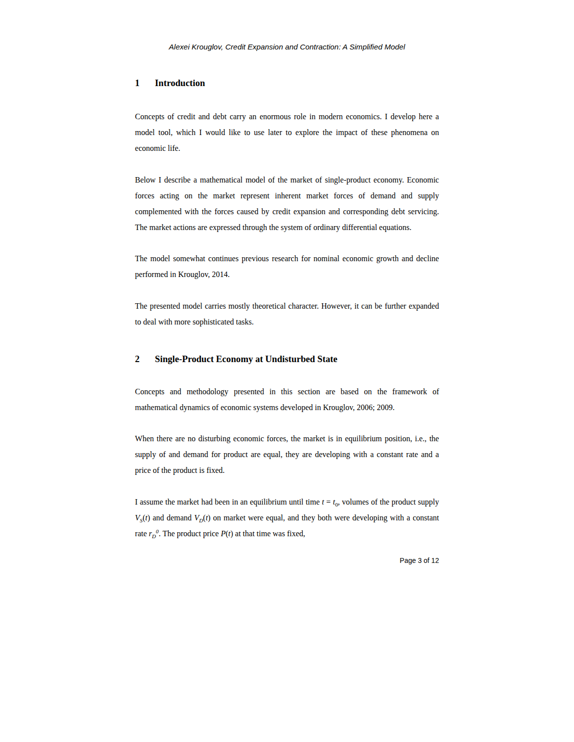Alexei Krouglov, Credit Expansion and Contraction: A Simplified Model
1 Introduction
Concepts of credit and debt carry an enormous role in modern economics. I develop here a model tool, which I would like to use later to explore the impact of these phenomena on economic life.
Below I describe a mathematical model of the market of single-product economy. Economic forces acting on the market represent inherent market forces of demand and supply complemented with the forces caused by credit expansion and corresponding debt servicing. The market actions are expressed through the system of ordinary differential equations.
The model somewhat continues previous research for nominal economic growth and decline performed in Krouglov, 2014.
The presented model carries mostly theoretical character. However, it can be further expanded to deal with more sophisticated tasks.
2 Single-Product Economy at Undisturbed State
Concepts and methodology presented in this section are based on the framework of mathematical dynamics of economic systems developed in Krouglov, 2006; 2009.
When there are no disturbing economic forces, the market is in equilibrium position, i.e., the supply of and demand for product are equal, they are developing with a constant rate and a price of the product is fixed.
I assume the market had been in an equilibrium until time t = t0, volumes of the product supply VS(t) and demand VD(t) on market were equal, and they both were developing with a constant rate rD0. The product price P(t) at that time was fixed,
Page 3 of 12